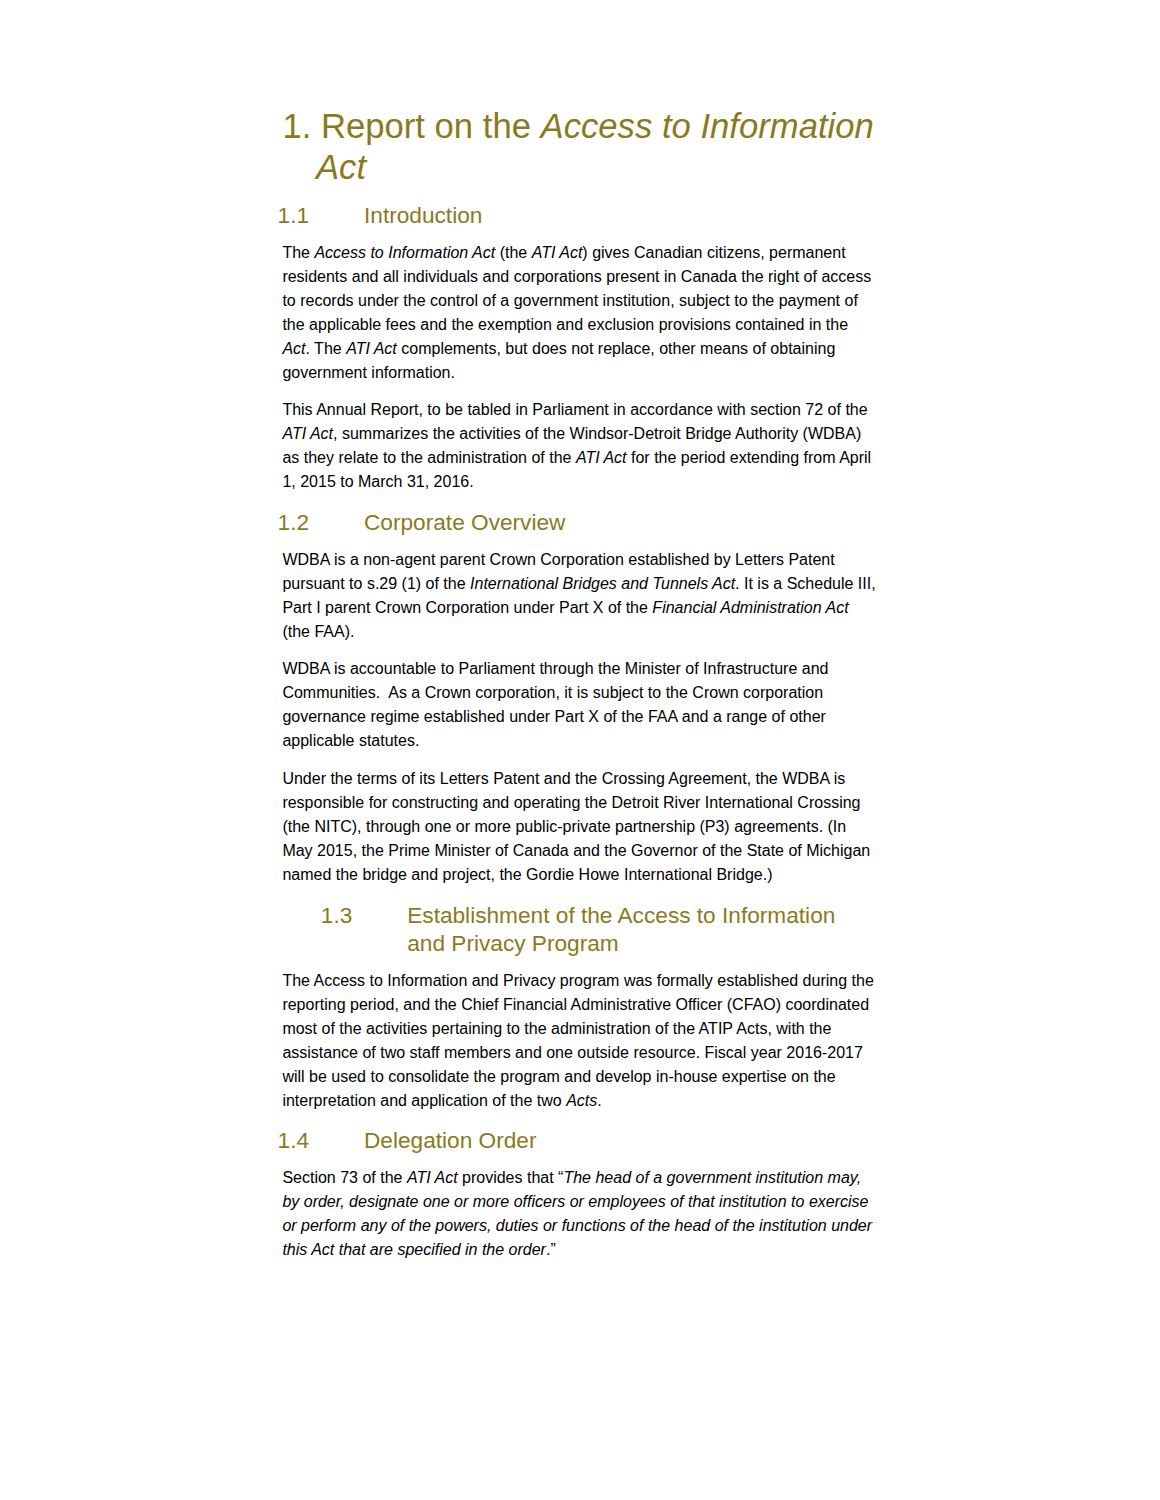1. Report on the Access to Information Act
1.1 Introduction
The Access to Information Act (the ATI Act) gives Canadian citizens, permanent residents and all individuals and corporations present in Canada the right of access to records under the control of a government institution, subject to the payment of the applicable fees and the exemption and exclusion provisions contained in the Act. The ATI Act complements, but does not replace, other means of obtaining government information.
This Annual Report, to be tabled in Parliament in accordance with section 72 of the ATI Act, summarizes the activities of the Windsor-Detroit Bridge Authority (WDBA) as they relate to the administration of the ATI Act for the period extending from April 1, 2015 to March 31, 2016.
1.2 Corporate Overview
WDBA is a non-agent parent Crown Corporation established by Letters Patent pursuant to s.29 (1) of the International Bridges and Tunnels Act. It is a Schedule III, Part I parent Crown Corporation under Part X of the Financial Administration Act (the FAA).
WDBA is accountable to Parliament through the Minister of Infrastructure and Communities. As a Crown corporation, it is subject to the Crown corporation governance regime established under Part X of the FAA and a range of other applicable statutes.
Under the terms of its Letters Patent and the Crossing Agreement, the WDBA is responsible for constructing and operating the Detroit River International Crossing (the NITC), through one or more public-private partnership (P3) agreements. (In May 2015, the Prime Minister of Canada and the Governor of the State of Michigan named the bridge and project, the Gordie Howe International Bridge.)
1.3 Establishment of the Access to Information and Privacy Program
The Access to Information and Privacy program was formally established during the reporting period, and the Chief Financial Administrative Officer (CFAO) coordinated most of the activities pertaining to the administration of the ATIP Acts, with the assistance of two staff members and one outside resource. Fiscal year 2016-2017 will be used to consolidate the program and develop in-house expertise on the interpretation and application of the two Acts.
1.4 Delegation Order
Section 73 of the ATI Act provides that “The head of a government institution may, by order, designate one or more officers or employees of that institution to exercise or perform any of the powers, duties or functions of the head of the institution under this Act that are specified in the order.”